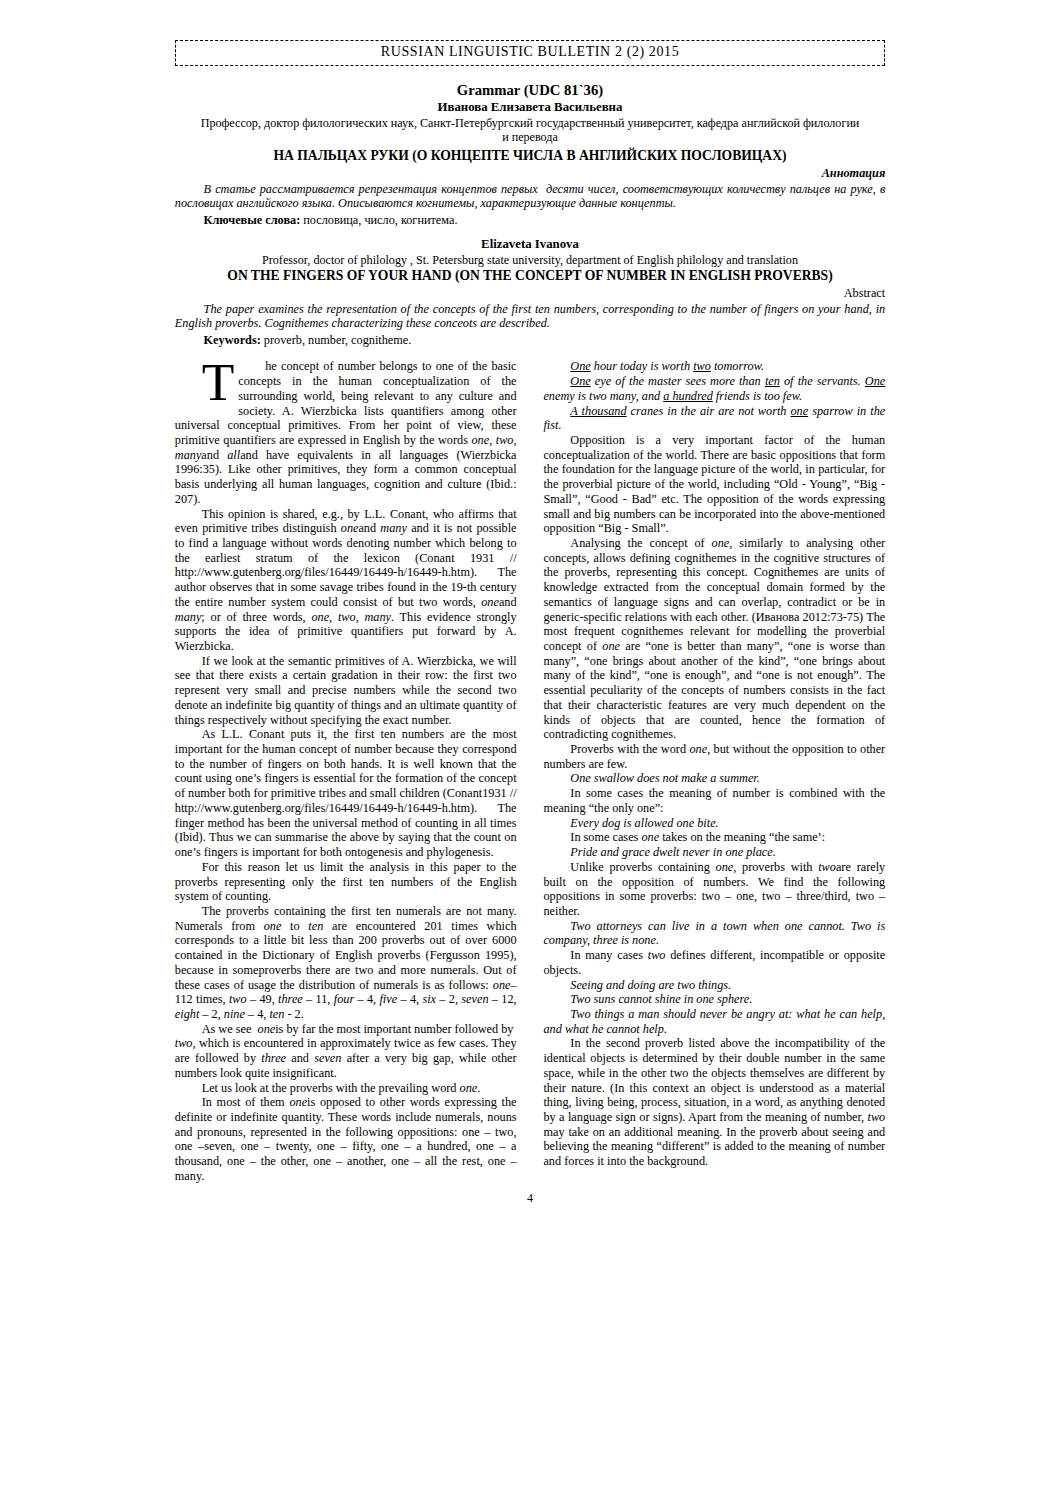RUSSIAN LINGUISTIC BULLETIN 2 (2) 2015
Grammar (UDC 81`36)
Иванова Елизавета Васильевна
Профессор, доктор филологических наук, Санкт-Петербургский государственный университет, кафедра английской филологии
и перевода
НА ПАЛЬЦАХ РУКИ (О КОНЦЕПТЕ ЧИСЛА В АНГЛИЙСКИХ ПОСЛОВИЦАХ)
Аннотация
В статье рассматривается репрезентация концептов первых десяти чисел, соответствующих количеству пальцев на руке, в пословицах английского языка. Описываются когнитемы, характеризующие данные концепты.
Ключевые слова: пословица, число, когнитема.
Elizaveta Ivanova
Professor, doctor of philology , St. Petersburg state university, department of English philology and translation
ON THE FINGERS OF YOUR HAND (ON THE CONCEPT OF NUMBER IN ENGLISH PROVERBS)
Abstract
The paper examines the representation of the concepts of the first ten numbers, corresponding to the number of fingers on your hand, in English proverbs. Cognithemes characterizing these conceots are described.
Keywords: proverb, number, cognitheme.
The concept of number belongs to one of the basic concepts in the human conceptualization of the surrounding world, being relevant to any culture and society. A. Wierzbicka lists quantifiers among other universal conceptual primitives. From her point of view, these primitive quantifiers are expressed in English by the words one, two, manyand alland have equivalents in all languages (Wierzbicka 1996:35). Like other primitives, they form a common conceptual basis underlying all human languages, cognition and culture (Ibid.: 207).
This opinion is shared, e.g., by L.L. Conant, who affirms that even primitive tribes distinguish oneand many and it is not possible to find a language without words denoting number which belong to the earliest stratum of the lexicon (Conant 1931 // http://www.gutenberg.org/files/16449/16449-h/16449-h.htm). The author observes that in some savage tribes found in the 19-th century the entire number system could consist of but two words, oneand many; or of three words, one, two, many. This evidence strongly supports the idea of primitive quantifiers put forward by A. Wierzbicka.
If we look at the semantic primitives of A. Wierzbicka, we will see that there exists a certain gradation in their row: the first two represent very small and precise numbers while the second two denote an indefinite big quantity of things and an ultimate quantity of things respectively without specifying the exact number.
As L.L. Conant puts it, the first ten numbers are the most important for the human concept of number because they correspond to the number of fingers on both hands. It is well known that the count using one’s fingers is essential for the formation of the concept of number both for primitive tribes and small children (Conant1931 // http://www.gutenberg.org/files/16449/16449-h/16449-h.htm). The finger method has been the universal method of counting in all times (Ibid). Thus we can summarise the above by saying that the count on one’s fingers is important for both ontogenesis and phylogenesis.
For this reason let us limit the analysis in this paper to the proverbs representing only the first ten numbers of the English system of counting.
The proverbs containing the first ten numerals are not many. Numerals from one to ten are encountered 201 times which corresponds to a little bit less than 200 proverbs out of over 6000 contained in the Dictionary of English proverbs (Fergusson 1995), because in someproverbs there are two and more numerals. Out of these cases of usage the distribution of numerals is as follows: one– 112 times, two – 49, three – 11, four – 4, five – 4, six – 2, seven – 12, eight – 2, nine – 4, ten - 2.
As we see oneis by far the most important number followed by two, which is encountered in approximately twice as few cases. They are followed by three and seven after a very big gap, while other numbers look quite insignificant.
Let us look at the proverbs with the prevailing word one.
In most of them oneis opposed to other words expressing the definite or indefinite quantity. These words include numerals, nouns and pronouns, represented in the following oppositions: one – two, one –seven, one – twenty, one – fifty, one – a hundred, one – a thousand, one – the other, one – another, one – all the rest, one – many.
One hour today is worth two tomorrow.
One eye of the master sees more than ten of the servants. One enemy is two many, and a hundred friends is too few.
A thousand cranes in the air are not worth one sparrow in the fist.
Opposition is a very important factor of the human conceptualization of the world. There are basic oppositions that form the foundation for the language picture of the world, in particular, for the proverbial picture of the world, including “Old - Young”, “Big - Small”, “Good - Bad” etc. The opposition of the words expressing small and big numbers can be incorporated into the above-mentioned opposition “Big - Small”.
Analysing the concept of one, similarly to analysing other concepts, allows defining cognithemes in the cognitive structures of the proverbs, representing this concept. Cognithemes are units of knowledge extracted from the conceptual domain formed by the semantics of language signs and can overlap, contradict or be in generic-specific relations with each other. (Иванова 2012:73-75) The most frequent cognithemes relevant for modelling the proverbial concept of one are “one is better than many”, “one is worse than many”, “one brings about another of the kind”, “one brings about many of the kind”, “one is enough”, and “one is not enough”. The essential peculiarity of the concepts of numbers consists in the fact that their characteristic features are very much dependent on the kinds of objects that are counted, hence the formation of contradicting cognithemes.
Proverbs with the word one, but without the opposition to other numbers are few.
One swallow does not make a summer.
In some cases the meaning of number is combined with the meaning “the only one”:
Every dog is allowed one bite.
In some cases one takes on the meaning “the same’:
Pride and grace dwelt never in one place.
Unlike proverbs containing one, proverbs with twoare rarely built on the opposition of numbers. We find the following oppositions in some proverbs: two – one, two – three/third, two – neither.
Two attorneys can live in a town when one cannot. Two is company, three is none.
In many cases two defines different, incompatible or opposite objects.
Seeing and doing are two things.
Two suns cannot shine in one sphere.
Two things a man should never be angry at: what he can help, and what he cannot help.
In the second proverb listed above the incompatibility of the identical objects is determined by their double number in the same space, while in the other two the objects themselves are different by their nature. (In this context an object is understood as a material thing, living being, process, situation, in a word, as anything denoted by a language sign or signs). Apart from the meaning of number, two may take on an additional meaning. In the proverb about seeing and believing the meaning “different” is added to the meaning of number and forces it into the background.
4